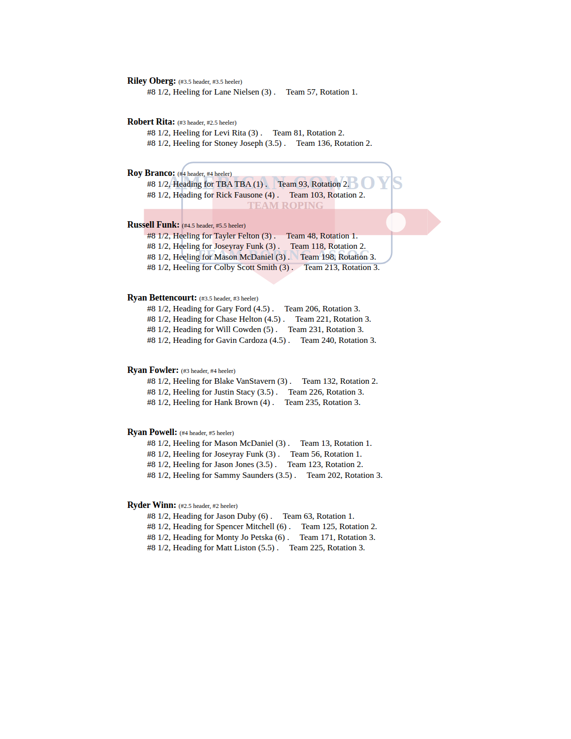AMERICAN COWBOYS
TEAM ROPING
TEAM ROPING ASSOC.
Riley Oberg: (#3.5 header, #3.5 heeler)
#8 1/2, Heeling for Lane Nielsen (3) . Team 57, Rotation 1.
Robert Rita: (#3 header, #2.5 heeler)
#8 1/2, Heeling for Levi Rita (3) . Team 81, Rotation 2.
#8 1/2, Heeling for Stoney Joseph (3.5) . Team 136, Rotation 2.
Roy Branco: (#4 header, #4 heeler)
#8 1/2, Heading for TBA TBA (1) . Team 93, Rotation 2.
#8 1/2, Heading for Rick Fausone (4) . Team 103, Rotation 2.
Russell Funk: (#4.5 header, #5.5 heeler)
#8 1/2, Heeling for Tayler Felton (3) . Team 48, Rotation 1.
#8 1/2, Heeling for Joseyray Funk (3) . Team 118, Rotation 2.
#8 1/2, Heeling for Mason McDaniel (3) . Team 198, Rotation 3.
#8 1/2, Heeling for Colby Scott Smith (3) . Team 213, Rotation 3.
Ryan Bettencourt: (#3.5 header, #3 heeler)
#8 1/2, Heading for Gary Ford (4.5) . Team 206, Rotation 3.
#8 1/2, Heading for Chase Helton (4.5) . Team 221, Rotation 3.
#8 1/2, Heading for Will Cowden (5) . Team 231, Rotation 3.
#8 1/2, Heading for Gavin Cardoza (4.5) . Team 240, Rotation 3.
Ryan Fowler: (#3 header, #4 heeler)
#8 1/2, Heeling for Blake VanStavern (3) . Team 132, Rotation 2.
#8 1/2, Heeling for Justin Stacy (3.5) . Team 226, Rotation 3.
#8 1/2, Heeling for Hank Brown (4) . Team 235, Rotation 3.
Ryan Powell: (#4 header, #5 heeler)
#8 1/2, Heeling for Mason McDaniel (3) . Team 13, Rotation 1.
#8 1/2, Heeling for Joseyray Funk (3) . Team 56, Rotation 1.
#8 1/2, Heeling for Jason Jones (3.5) . Team 123, Rotation 2.
#8 1/2, Heeling for Sammy Saunders (3.5) . Team 202, Rotation 3.
Ryder Winn: (#2.5 header, #2 heeler)
#8 1/2, Heading for Jason Duby (6) . Team 63, Rotation 1.
#8 1/2, Heading for Spencer Mitchell (6) . Team 125, Rotation 2.
#8 1/2, Heading for Monty Jo Petska (6) . Team 171, Rotation 3.
#8 1/2, Heading for Matt Liston (5.5) . Team 225, Rotation 3.